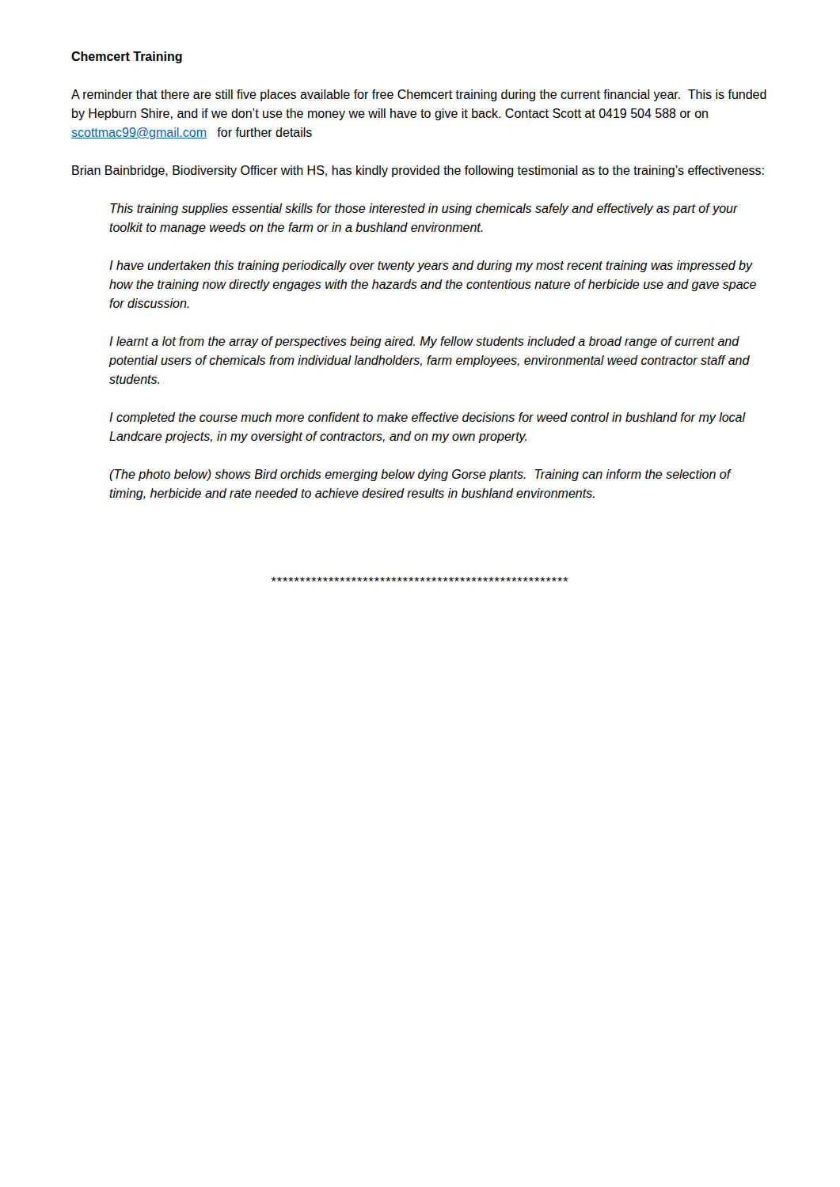Chemcert Training
A reminder that there are still five places available for free Chemcert training during the current financial year. This is funded by Hepburn Shire, and if we don’t use the money we will have to give it back. Contact Scott at 0419 504 588 or on scottmac99@gmail.com for further details
Brian Bainbridge, Biodiversity Officer with HS, has kindly provided the following testimonial as to the training’s effectiveness:
This training supplies essential skills for those interested in using chemicals safely and effectively as part of your toolkit to manage weeds on the farm or in a bushland environment.
I have undertaken this training periodically over twenty years and during my most recent training was impressed by how the training now directly engages with the hazards and the contentious nature of herbicide use and gave space for discussion.
I learnt a lot from the array of perspectives being aired. My fellow students included a broad range of current and potential users of chemicals from individual landholders, farm employees, environmental weed contractor staff and students.
I completed the course much more confident to make effective decisions for weed control in bushland for my local Landcare projects, in my oversight of contractors, and on my own property.
(The photo below) shows Bird orchids emerging below dying Gorse plants. Training can inform the selection of timing, herbicide and rate needed to achieve desired results in bushland environments.
****************************************************